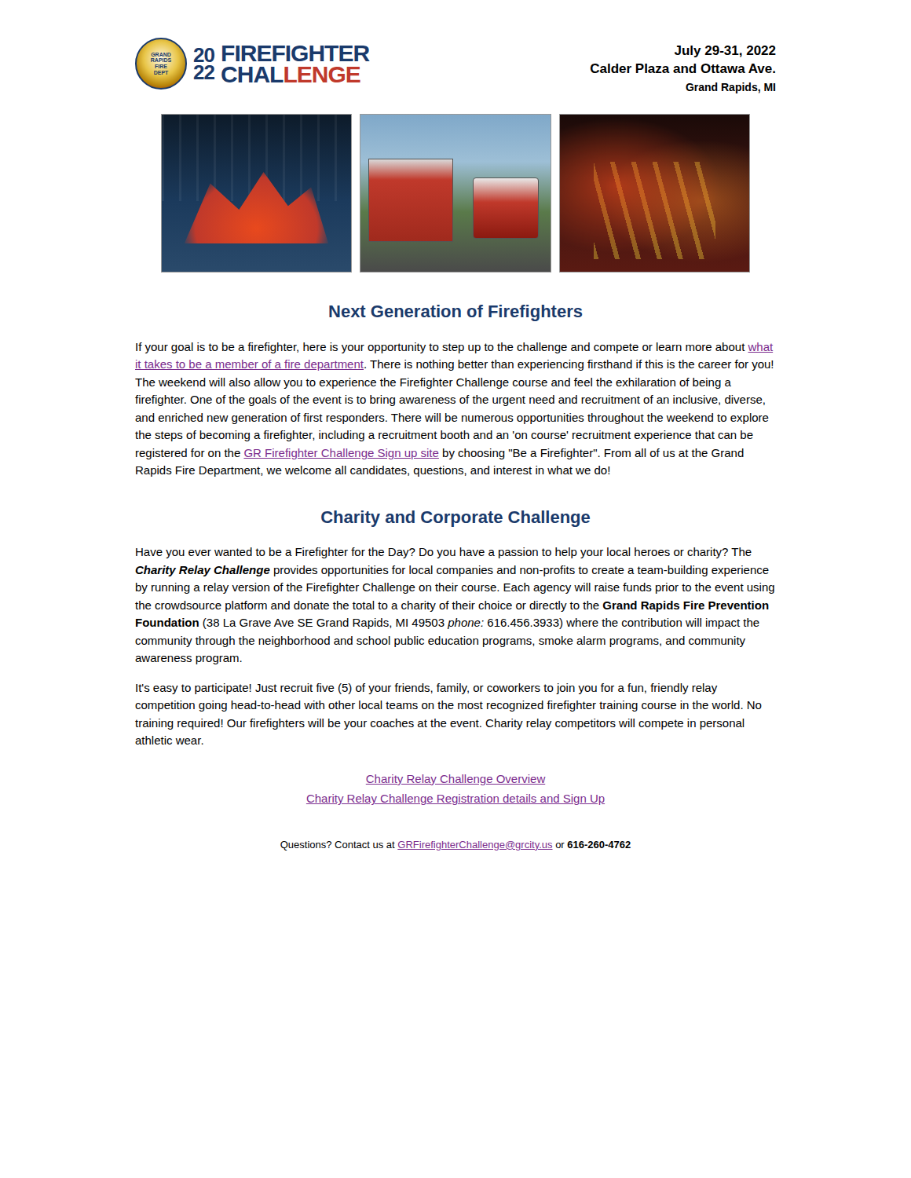GRAND
RAPIDS
FIRE
DEPT
20
22 FIREFIGHTER CHAL LENGE
July 29-31, 2022
Calder Plaza and Ottawa Ave.
Grand Rapids, MI
Next Generation of Firefighters
If your goal is to be a firefighter, here is your opportunity to step up to the challenge and compete or learn more about what it takes to be a member of a fire department. There is nothing better than experiencing firsthand if this is the career for you! The weekend will also allow you to experience the Firefighter Challenge course and feel the exhilaration of being a firefighter. One of the goals of the event is to bring awareness of the urgent need and recruitment of an inclusive, diverse, and enriched new generation of first responders. There will be numerous opportunities throughout the weekend to explore the steps of becoming a firefighter, including a recruitment booth and an 'on course' recruitment experience that can be registered for on the GR Firefighter Challenge Sign up site by choosing "Be a Firefighter". From all of us at the Grand Rapids Fire Department, we welcome all candidates, questions, and interest in what we do!
Charity and Corporate Challenge
Have you ever wanted to be a Firefighter for the Day? Do you have a passion to help your local heroes or charity? The Charity Relay Challenge provides opportunities for local companies and non-profits to create a team-building experience by running a relay version of the Firefighter Challenge on their course. Each agency will raise funds prior to the event using the crowdsource platform and donate the total to a charity of their choice or directly to the Grand Rapids Fire Prevention Foundation (38 La Grave Ave SE Grand Rapids, MI 49503 phone: 616.456.3933) where the contribution will impact the community through the neighborhood and school public education programs, smoke alarm programs, and community awareness program.
It's easy to participate! Just recruit five (5) of your friends, family, or coworkers to join you for a fun, friendly relay competition going head-to-head with other local teams on the most recognized firefighter training course in the world. No training required! Our firefighters will be your coaches at the event. Charity relay competitors will compete in personal athletic wear.
Charity Relay Challenge Overview
Charity Relay Challenge Registration details and Sign Up
Questions? Contact us at GRFirefighterChallenge@grcity.us or 616-260-4762